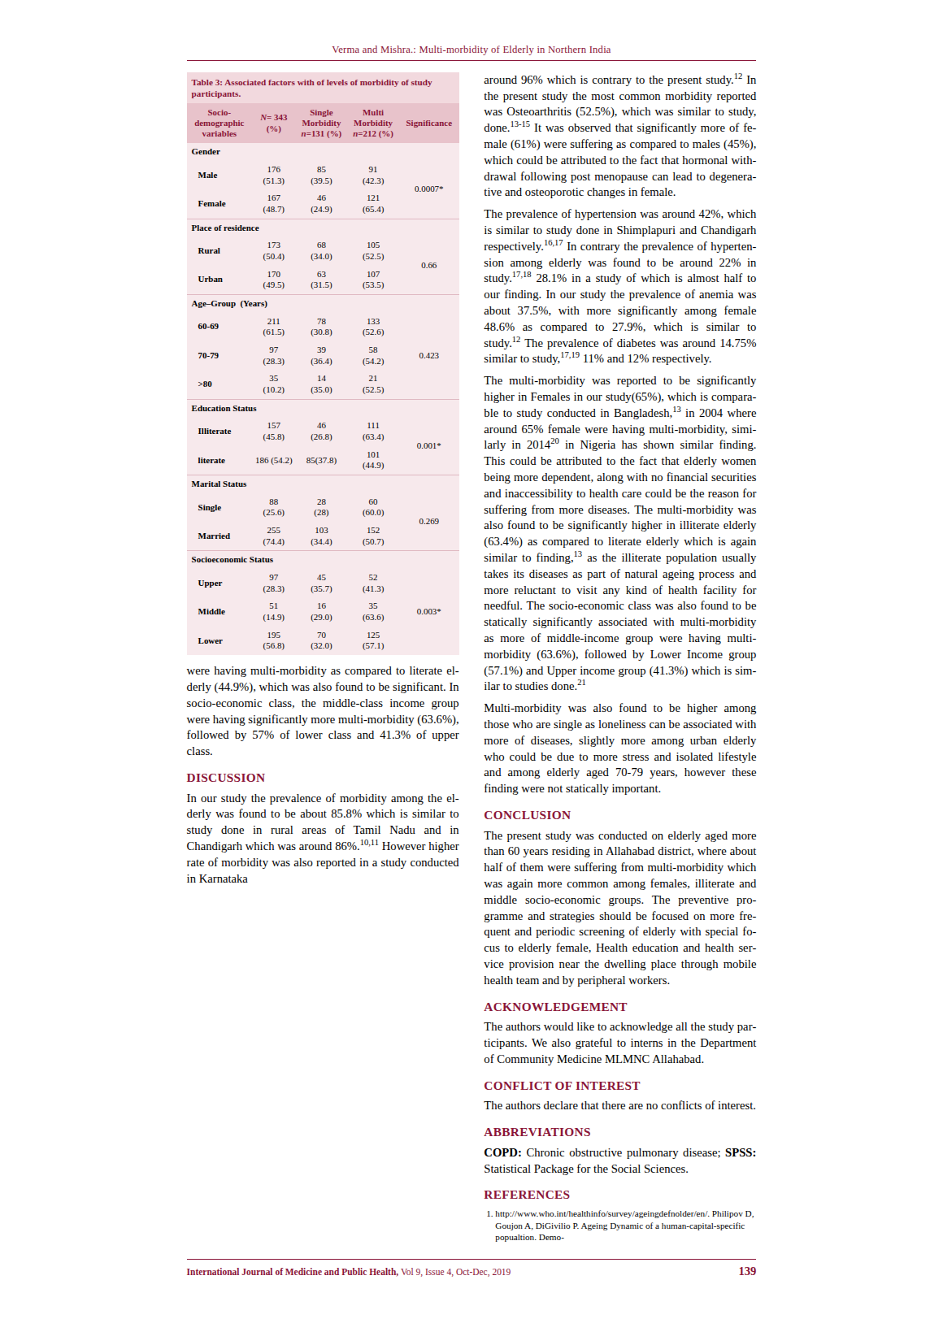Verma and Mishra.: Multi-morbidity of Elderly in Northern India
Table 3: Associated factors with of levels of morbidity of study participants.
| Socio-demographic variables | N = 343 (%) | Single Morbidity n =131 (%) | Multi Morbidity n =212 (%) | Significance |
| --- | --- | --- | --- | --- |
| Gender |
| Male | 176 (51.3) | 85 (39.5) | 91 (42.3) | 0.0007* |
| Female | 167 (48.7) | 46 (24.9) | 121 (65.4) |
| Place of residence |
| Rural | 173 (50.4) | 68 (34.0) | 105 (52.5) | 0.66 |
| Urban | 170 (49.5) | 63 (31.5) | 107 (53.5) |
| Age–Group (Years) |
| 60-69 | 211 (61.5) | 78 (30.8) | 133 (52.6) | 0.423 |
| 70-79 | 97 (28.3) | 39 (36.4) | 58 (54.2) |
| >80 | 35 (10.2) | 14 (35.0) | 21 (52.5) |
| Education Status |
| Illiterate | 157 (45.8) | 46 (26.8) | 111 (63.4) | 0.001* |
| literate | 186 (54.2) | 85(37.8) | 101 (44.9) |
| Marital Status |
| Single | 88 (25.6) | 28 (28) | 60 (60.0) | 0.269 |
| Married | 255 (74.4) | 103 (34.4) | 152 (50.7) |
| Socioeconomic Status |
| Upper | 97 (28.3) | 45 (35.7) | 52 (41.3) | 0.003* |
| Middle | 51 (14.9) | 16 (29.0) | 35 (63.6) |
| Lower | 195 (56.8) | 70 (32.0) | 125 (57.1) |
were having multi-morbidity as compared to literate elderly (44.9%), which was also found to be significant. In socio-economic class, the middle-class income group were having significantly more multi-morbidity (63.6%), followed by 57% of lower class and 41.3% of upper class.
DISCUSSION
In our study the prevalence of morbidity among the elderly was found to be about 85.8% which is similar to study done in rural areas of Tamil Nadu and in Chandigarh which was around 86%.10,11 However higher rate of morbidity was also reported in a study conducted in Karnataka
around 96% which is contrary to the present study.12 In the present study the most common morbidity reported was Osteoarthritis (52.5%), which was similar to study, done.13-15 It was observed that significantly more of female (61%) were suffering as compared to males (45%), which could be attributed to the fact that hormonal withdrawal following post menopause can lead to degenerative and osteoporotic changes in female.
The prevalence of hypertension was around 42%, which is similar to study done in Shimplapuri and Chandigarh respectively.16,17 In contrary the prevalence of hypertension among elderly was found to be around 22% in study.17,18 28.1% in a study of which is almost half to our finding. In our study the prevalence of anemia was about 37.5%, with more significantly among female 48.6% as compared to 27.9%, which is similar to study.12 The prevalence of diabetes was around 14.75% similar to study,17,19 11% and 12% respectively.
The multi-morbidity was reported to be significantly higher in Females in our study(65%), which is comparable to study conducted in Bangladesh,13 in 2004 where around 65% female were having multi-morbidity, similarly in 201420 in Nigeria has shown similar finding. This could be attributed to the fact that elderly women being more dependent, along with no financial securities and inaccessibility to health care could be the reason for suffering from more diseases. The multi-morbidity was also found to be significantly higher in illiterate elderly (63.4%) as compared to literate elderly which is again similar to finding,13 as the illiterate population usually takes its diseases as part of natural ageing process and more reluctant to visit any kind of health facility for needful. The socio-economic class was also found to be statically significantly associated with multi-morbidity as more of middle-income group were having multi-morbidity (63.6%), followed by Lower Income group (57.1%) and Upper income group (41.3%) which is similar to studies done.21
Multi-morbidity was also found to be higher among those who are single as loneliness can be associated with more of diseases, slightly more among urban elderly who could be due to more stress and isolated lifestyle and among elderly aged 70-79 years, however these finding were not statically important.
CONCLUSION
The present study was conducted on elderly aged more than 60 years residing in Allahabad district, where about half of them were suffering from multi-morbidity which was again more common among females, illiterate and middle socio-economic groups. The preventive programme and strategies should be focused on more frequent and periodic screening of elderly with special focus to elderly female, Health education and health service provision near the dwelling place through mobile health team and by peripheral workers.
ACKNOWLEDGEMENT
The authors would like to acknowledge all the study participants. We also grateful to interns in the Department of Community Medicine MLMNC Allahabad.
CONFLICT OF INTEREST
The authors declare that there are no conflicts of interest.
ABBREVIATIONS
COPD: Chronic obstructive pulmonary disease; SPSS: Statistical Package for the Social Sciences.
REFERENCES
http://www.who.int/healthinfo/survey/ageingdefnolder/en/. Philipov D, Goujon A, DiGivilio P. Ageing Dynamic of a human-capital-specific popualtion. Demo-
International Journal of Medicine and Public Health, Vol 9, Issue 4, Oct-Dec, 2019
139